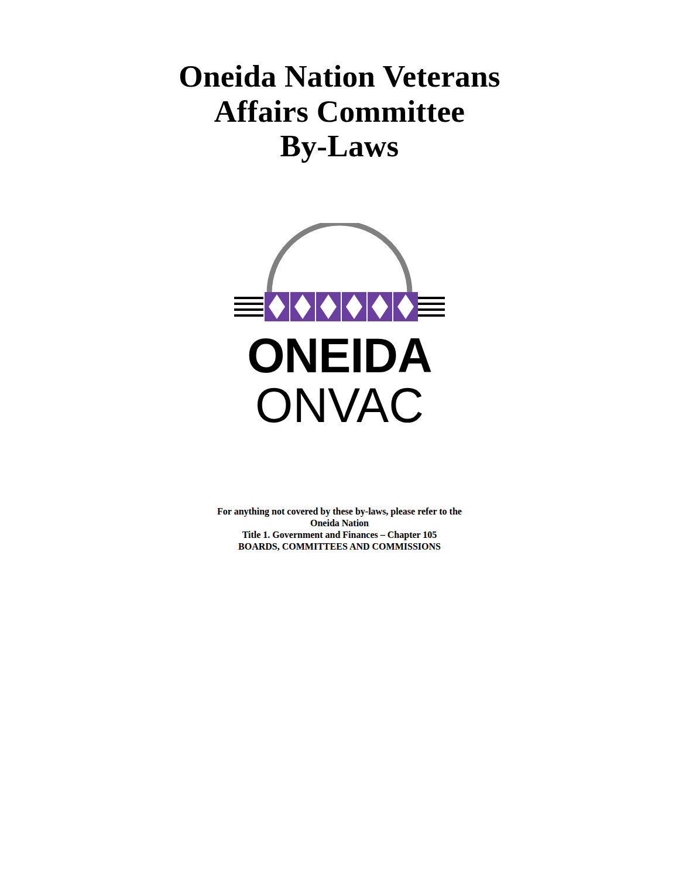Oneida Nation Veterans
Affairs Committee
By-Laws
ONEIDA
ONVAC
For anything not covered by these by-laws, please refer to the
Oneida Nation
Title 1. Government and Finances – Chapter 105
BOARDS, COMMITTEES AND COMMISSIONS